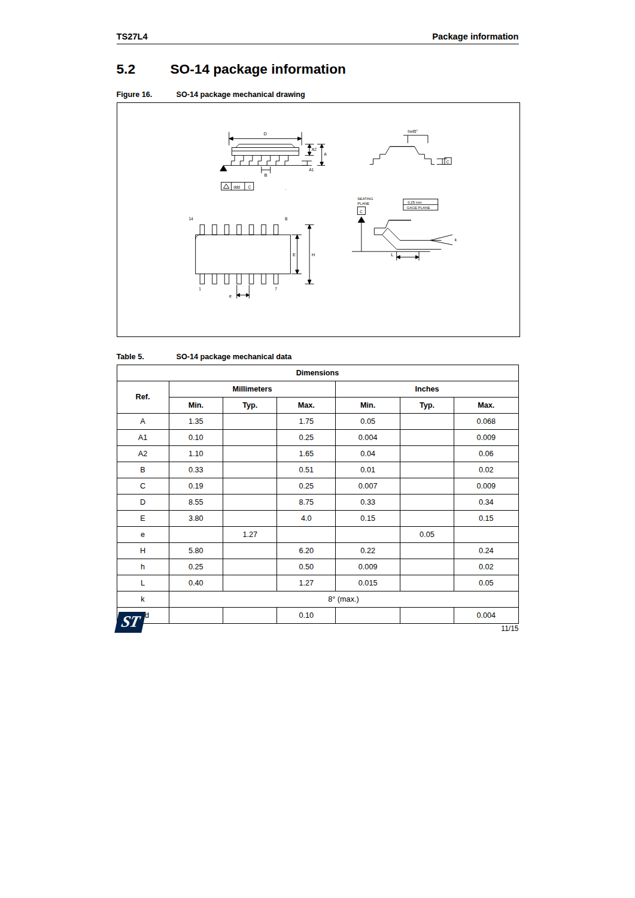TS27L4
Package information
5.2 SO-14 package information
Figure 16. SO-14 package mechanical drawing
D A2 A A1 B ddd C . hx45° C SEATING PLANE C 0,25 mm GAGE PLANE k L 14 B 1 7 E H e
Table 5. SO-14 package mechanical data
| Dimensions |
| Ref. | Millimeters | Inches |
| Min. | Typ. | Max. | Min. | Typ. | Max. |
| A | 1.35 | | 1.75 | 0.05 | | 0.068 |
| A1 | 0.10 | | 0.25 | 0.004 | | 0.009 |
| A2 | 1.10 | | 1.65 | 0.04 | | 0.06 |
| B | 0.33 | | 0.51 | 0.01 | | 0.02 |
| C | 0.19 | | 0.25 | 0.007 | | 0.009 |
| D | 8.55 | | 8.75 | 0.33 | | 0.34 |
| E | 3.80 | | 4.0 | 0.15 | | 0.15 |
| e | | 1.27 | | | 0.05 | |
| H | 5.80 | | 6.20 | 0.22 | | 0.24 |
| h | 0.25 | | 0.50 | 0.009 | | 0.02 |
| L | 0.40 | | 1.27 | 0.015 | | 0.05 |
| k | 8° (max.) |
| ddd | | | 0.10 | | | 0.004 |
ST
11/15